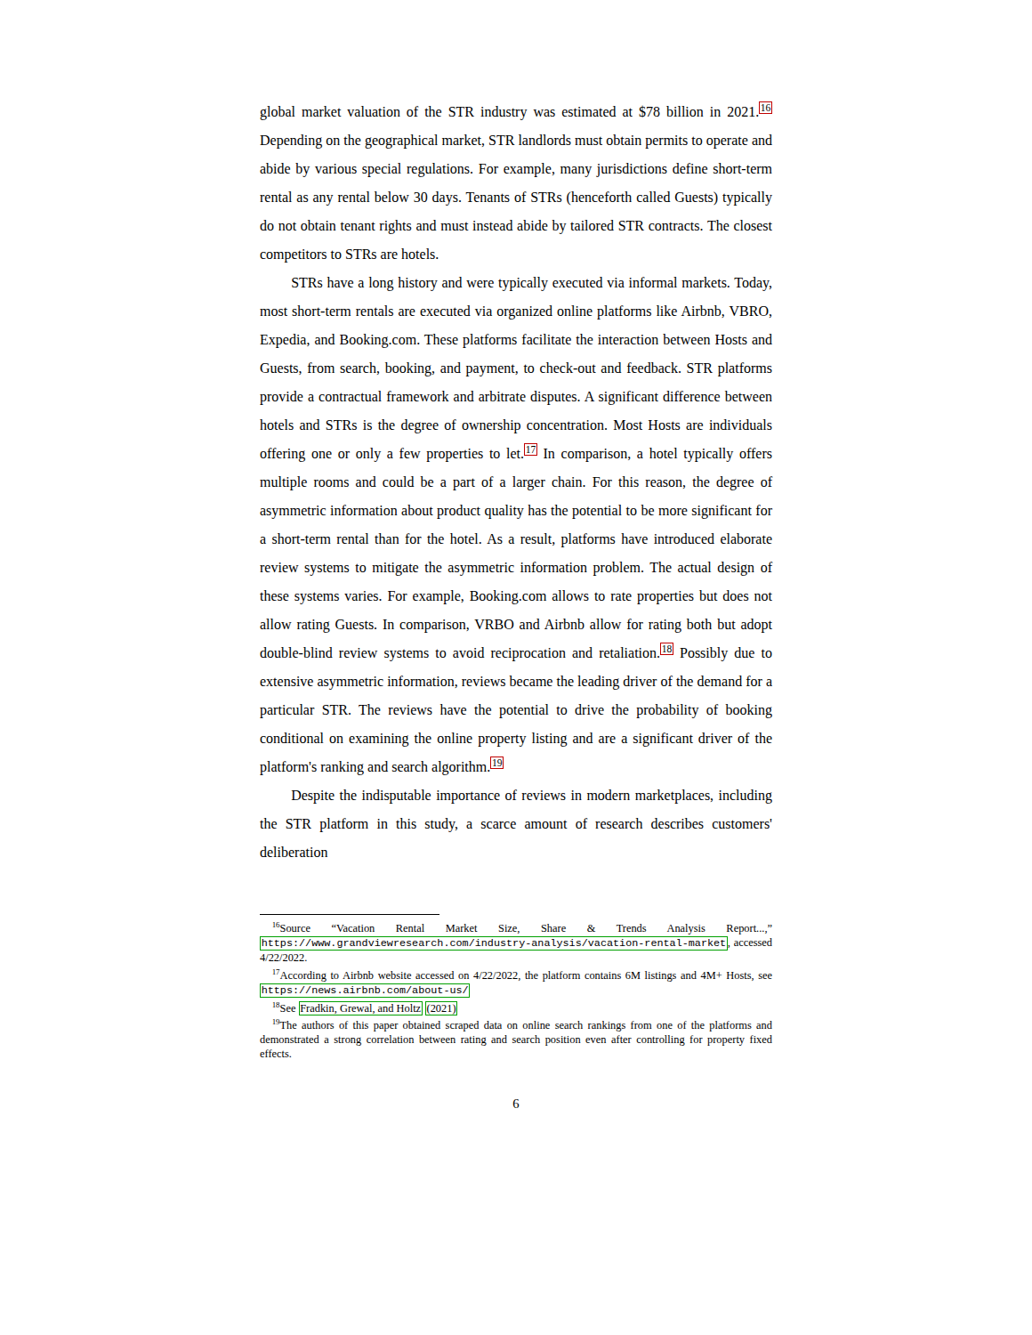global market valuation of the STR industry was estimated at $78 billion in 2021.16 Depending on the geographical market, STR landlords must obtain permits to operate and abide by various special regulations. For example, many jurisdictions define short-term rental as any rental below 30 days. Tenants of STRs (henceforth called Guests) typically do not obtain tenant rights and must instead abide by tailored STR contracts. The closest competitors to STRs are hotels.
STRs have a long history and were typically executed via informal markets. Today, most short-term rentals are executed via organized online platforms like Airbnb, VBRO, Expedia, and Booking.com. These platforms facilitate the interaction between Hosts and Guests, from search, booking, and payment, to check-out and feedback. STR platforms provide a contractual framework and arbitrate disputes. A significant difference between hotels and STRs is the degree of ownership concentration. Most Hosts are individuals offering one or only a few properties to let.17 In comparison, a hotel typically offers multiple rooms and could be a part of a larger chain. For this reason, the degree of asymmetric information about product quality has the potential to be more significant for a short-term rental than for the hotel. As a result, platforms have introduced elaborate review systems to mitigate the asymmetric information problem. The actual design of these systems varies. For example, Booking.com allows to rate properties but does not allow rating Guests. In comparison, VRBO and Airbnb allow for rating both but adopt double-blind review systems to avoid reciprocation and retaliation.18 Possibly due to extensive asymmetric information, reviews became the leading driver of the demand for a particular STR. The reviews have the potential to drive the probability of booking conditional on examining the online property listing and are a significant driver of the platform's ranking and search algorithm.19
Despite the indisputable importance of reviews in modern marketplaces, including the STR platform in this study, a scarce amount of research describes customers' deliberation
16Source “Vacation Rental Market Size, Share & Trends Analysis Report...,” https://www.grandviewresearch.com/industry-analysis/vacation-rental-market, accessed 4/22/2022.
17According to Airbnb website accessed on 4/22/2022, the platform contains 6M listings and 4M+ Hosts, see https://news.airbnb.com/about-us/
18See Fradkin, Grewal, and Holtz (2021)
19The authors of this paper obtained scraped data on online search rankings from one of the platforms and demonstrated a strong correlation between rating and search position even after controlling for property fixed effects.
6